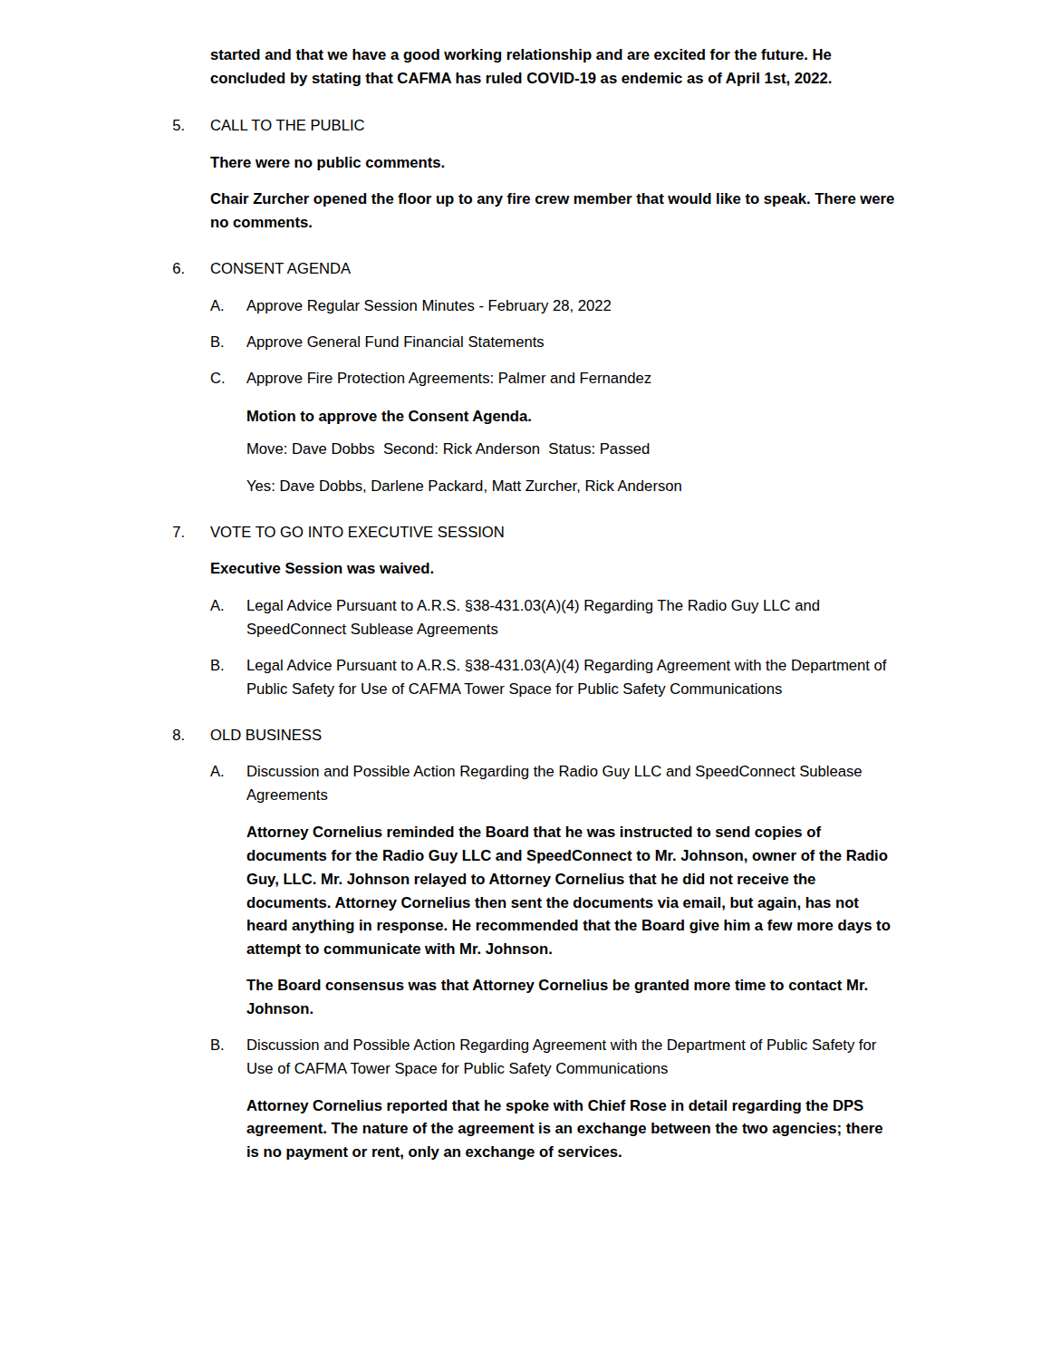started and that we have a good working relationship and are excited for the future. He concluded by stating that CAFMA has ruled COVID-19 as endemic as of April 1st, 2022.
5. Call to the Public
There were no public comments.
Chair Zurcher opened the floor up to any fire crew member that would like to speak. There were no comments.
6. Consent Agenda
A. Approve Regular Session Minutes - February 28, 2022
B. Approve General Fund Financial Statements
C. Approve Fire Protection Agreements: Palmer and Fernandez
Motion to approve the Consent Agenda.
Move: Dave Dobbs Second: Rick Anderson Status: Passed
Yes: Dave Dobbs, Darlene Packard, Matt Zurcher, Rick Anderson
7. Vote to Go Into Executive Session
Executive Session was waived.
A. Legal Advice Pursuant to A.R.S. §38-431.03(A)(4) Regarding The Radio Guy LLC and SpeedConnect Sublease Agreements
B. Legal Advice Pursuant to A.R.S. §38-431.03(A)(4) Regarding Agreement with the Department of Public Safety for Use of CAFMA Tower Space for Public Safety Communications
8. Old Business
A. Discussion and Possible Action Regarding the Radio Guy LLC and SpeedConnect Sublease Agreements
Attorney Cornelius reminded the Board that he was instructed to send copies of documents for the Radio Guy LLC and SpeedConnect to Mr. Johnson, owner of the Radio Guy, LLC. Mr. Johnson relayed to Attorney Cornelius that he did not receive the documents. Attorney Cornelius then sent the documents via email, but again, has not heard anything in response. He recommended that the Board give him a few more days to attempt to communicate with Mr. Johnson.
The Board consensus was that Attorney Cornelius be granted more time to contact Mr. Johnson.
B. Discussion and Possible Action Regarding Agreement with the Department of Public Safety for Use of CAFMA Tower Space for Public Safety Communications
Attorney Cornelius reported that he spoke with Chief Rose in detail regarding the DPS agreement. The nature of the agreement is an exchange between the two agencies; there is no payment or rent, only an exchange of services.